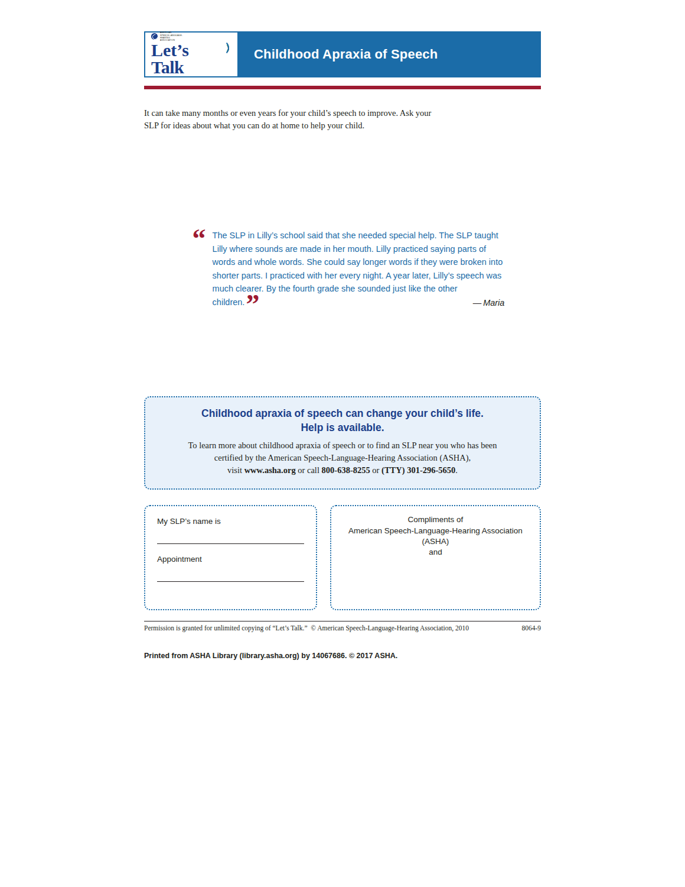American
Speech-Language-
Hearing
Association
Let’s
Talk
Childhood Apraxia of Speech
It can take many months or even years for your child’s speech to improve. Ask your SLP for ideas about what you can do at home to help your child.
“ The SLP in Lilly’s school said that she needed special help. The SLP taught Lilly where sounds are made in her mouth. Lilly practiced saying parts of words and whole words. She could say longer words if they were broken into shorter parts. I practiced with her every night. A year later, Lilly’s speech was much clearer. By the fourth grade she sounded just like the other children.”
— Maria
Childhood apraxia of speech can change your child’s life.
Help is available.
To learn more about childhood apraxia of speech or to find an SLP near you who has been
certified by the American Speech-Language-Hearing Association (ASHA),
visit www.asha.org or call 800-638-8255 or (TTY) 301-296-5650.
My SLP’s name is
Appointment
Compliments of
American Speech-Language-Hearing Association (ASHA)
and
Permission is granted for unlimited copying of “Let’s Talk.” © American Speech-Language-Hearing Association, 2010
8064-9
Printed from ASHA Library (library.asha.org) by 14067686. © 2017 ASHA.